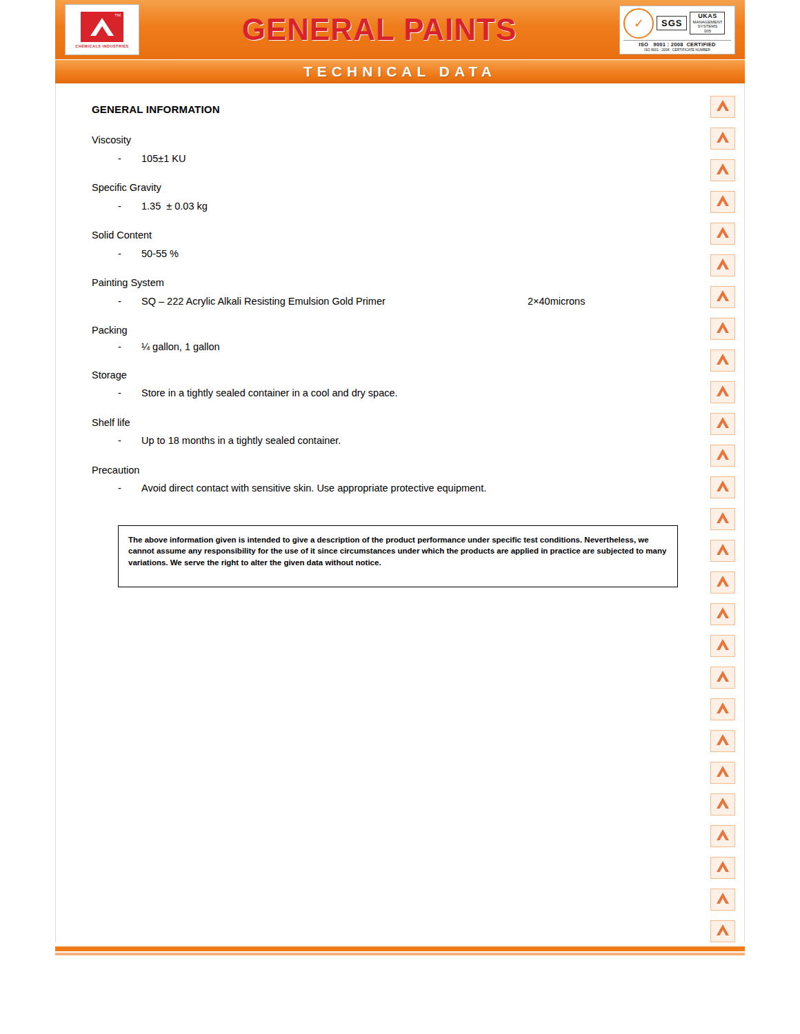TM
CHEMICALS INDUSTRIES
GENERAL PAINTS
SGS
UKAS MANAGEMENT
SYSTEMS
005
ISO 9001 : 2008 CERTIFIED ISO 9001 : 2008 CERTIFICATE NUMBER
TECHNICAL DATA
GENERAL INFORMATION
Viscosity
105±1 KU
Specific Gravity
1.35 ± 0.03 kg
Solid Content
50-55 %
Painting System
SQ – 222 Acrylic Alkali Resisting Emulsion Gold Primer 2×40microns
Packing
¼ gallon, 1 gallon
Storage
Store in a tightly sealed container in a cool and dry space.
Shelf life
Up to 18 months in a tightly sealed container.
Precaution
Avoid direct contact with sensitive skin. Use appropriate protective equipment.
The above information given is intended to give a description of the product performance under specific test conditions. Nevertheless, we cannot assume any responsibility for the use of it since circumstances under which the products are applied in practice are subjected to many variations. We serve the right to alter the given data without notice.